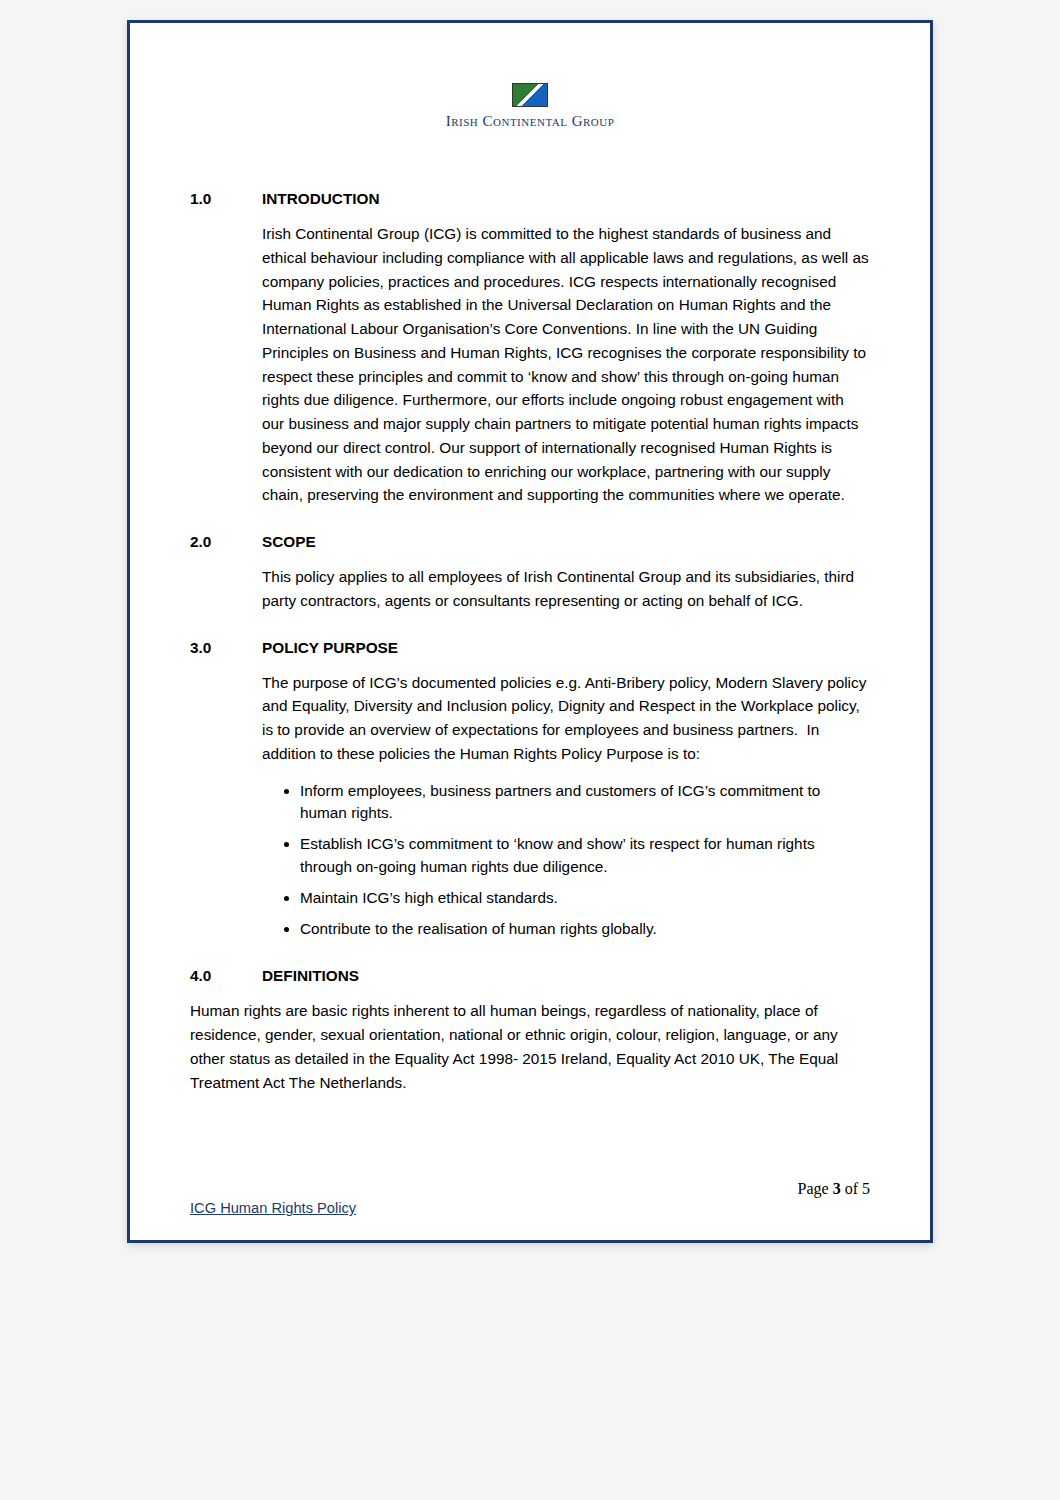Irish Continental Group
1.0
INTRODUCTION
Irish Continental Group (ICG) is committed to the highest standards of business and ethical behaviour including compliance with all applicable laws and regulations, as well as company policies, practices and procedures. ICG respects internationally recognised Human Rights as established in the Universal Declaration on Human Rights and the International Labour Organisation’s Core Conventions. In line with the UN Guiding Principles on Business and Human Rights, ICG recognises the corporate responsibility to respect these principles and commit to ‘know and show’ this through on-going human rights due diligence. Furthermore, our efforts include ongoing robust engagement with our business and major supply chain partners to mitigate potential human rights impacts beyond our direct control. Our support of internationally recognised Human Rights is consistent with our dedication to enriching our workplace, partnering with our supply chain, preserving the environment and supporting the communities where we operate.
2.0
SCOPE
This policy applies to all employees of Irish Continental Group and its subsidiaries, third party contractors, agents or consultants representing or acting on behalf of ICG.
3.0
POLICY PURPOSE
The purpose of ICG’s documented policies e.g. Anti-Bribery policy, Modern Slavery policy and Equality, Diversity and Inclusion policy, Dignity and Respect in the Workplace policy, is to provide an overview of expectations for employees and business partners. In addition to these policies the Human Rights Policy Purpose is to:
Inform employees, business partners and customers of ICG’s commitment to human rights.
Establish ICG’s commitment to ‘know and show’ its respect for human rights through on-going human rights due diligence.
Maintain ICG’s high ethical standards.
Contribute to the realisation of human rights globally.
4.0
DEFINITIONS
Human rights are basic rights inherent to all human beings, regardless of nationality, place of residence, gender, sexual orientation, national or ethnic origin, colour, religion, language, or any other status as detailed in the Equality Act 1998- 2015 Ireland, Equality Act 2010 UK, The Equal Treatment Act The Netherlands.
Page 3 of 5
ICG Human Rights Policy